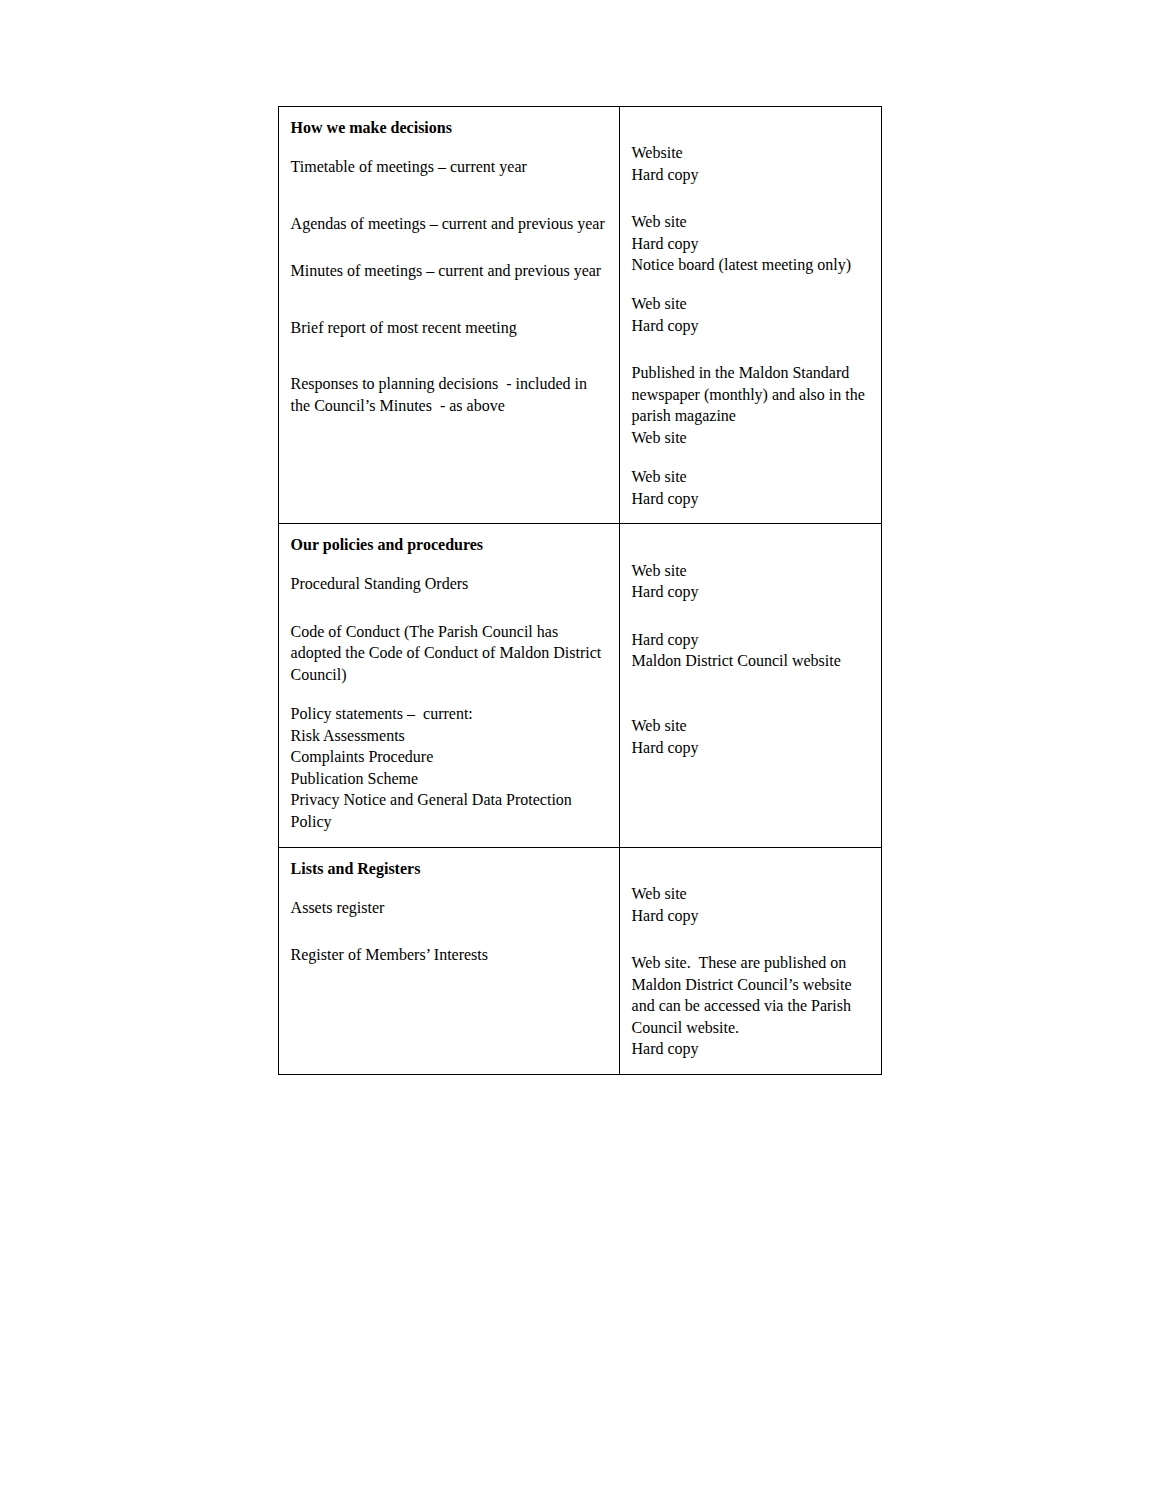| How we make decisions Timetable of meetings – current year Agendas of meetings – current and previous year Minutes of meetings – current and previous year Brief report of most recent meeting Responses to planning decisions - included in the Council’s Minutes - as above | Website Hard copy Web site Hard copy Notice board (latest meeting only) Web site Hard copy Published in the Maldon Standard newspaper (monthly) and also in the parish magazine Web site Web site Hard copy |
| Our policies and procedures Procedural Standing Orders Code of Conduct (The Parish Council has adopted the Code of Conduct of Maldon District Council) Policy statements – current: Risk Assessments Complaints Procedure Publication Scheme Privacy Notice and General Data Protection Policy | Web site Hard copy Hard copy Maldon District Council website Web site Hard copy |
| Lists and Registers Assets register Register of Members’ Interests | Web site Hard copy Web site. These are published on Maldon District Council’s website and can be accessed via the Parish Council website. Hard copy |